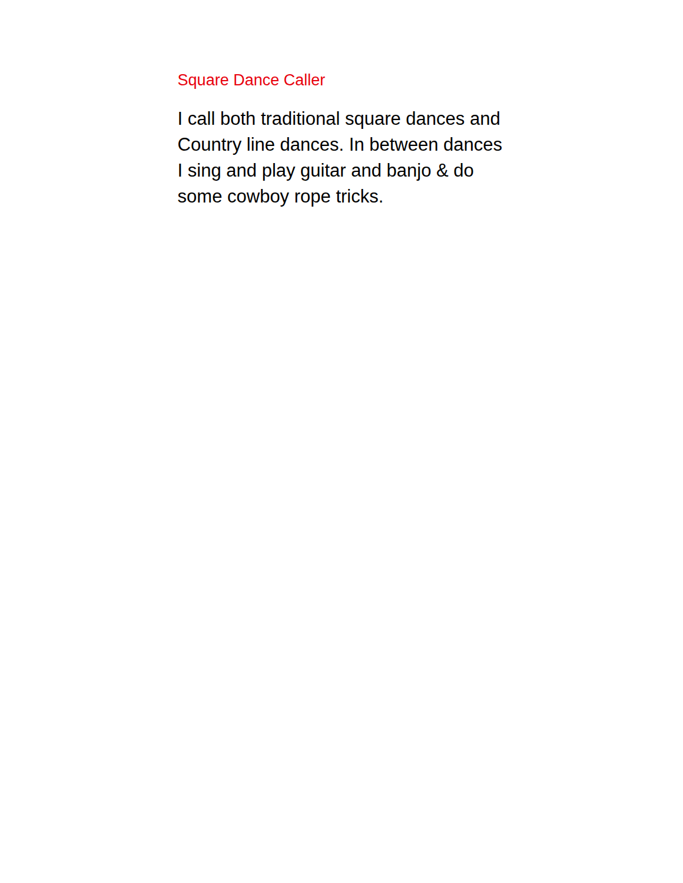Square Dance Caller
I call both traditional square dances and Country line dances. In between dances I sing and play guitar and banjo & do some cowboy rope tricks.